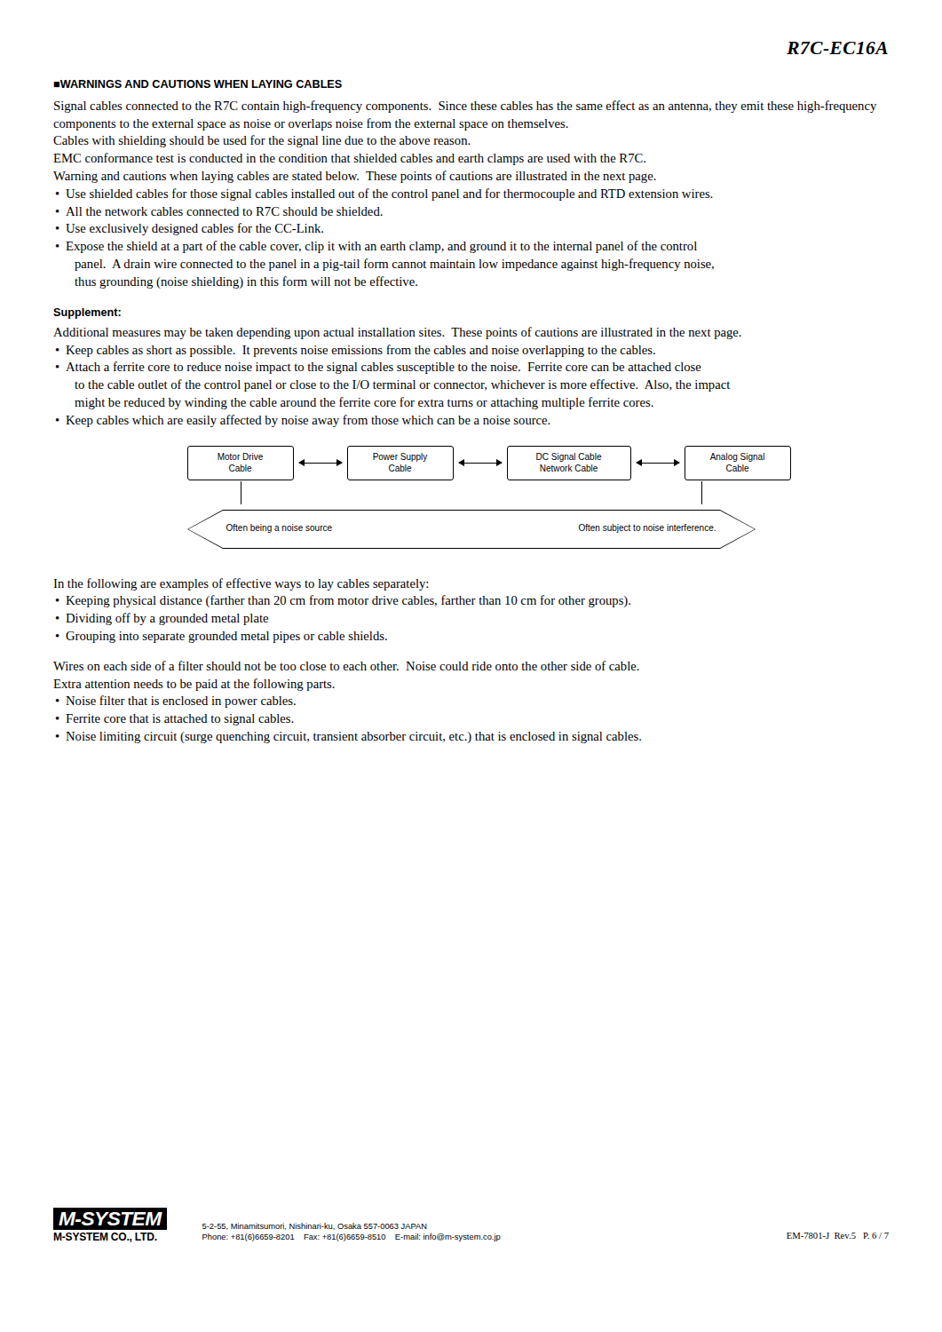R7C-EC16A
WARNINGS AND CAUTIONS WHEN LAYING CABLES
Signal cables connected to the R7C contain high-frequency components. Since these cables has the same effect as an antenna, they emit these high-frequency components to the external space as noise or overlaps noise from the external space on themselves.
Cables with shielding should be used for the signal line due to the above reason.
EMC conformance test is conducted in the condition that shielded cables and earth clamps are used with the R7C.
Warning and cautions when laying cables are stated below. These points of cautions are illustrated in the next page.
Use shielded cables for those signal cables installed out of the control panel and for thermocouple and RTD extension wires.
All the network cables connected to R7C should be shielded.
Use exclusively designed cables for the CC-Link.
Expose the shield at a part of the cable cover, clip it with an earth clamp, and ground it to the internal panel of the controlpanel. A drain wire connected to the panel in a pig-tail form cannot maintain low impedance against high-frequency noise, thus grounding (noise shielding) in this form will not be effective.
Supplement:
Additional measures may be taken depending upon actual installation sites. These points of cautions are illustrated in the next page.
Keep cables as short as possible. It prevents noise emissions from the cables and noise overlapping to the cables.
Attach a ferrite core to reduce noise impact to the signal cables susceptible to the noise. Ferrite core can be attached closeto the cable outlet of the control panel or close to the I/O terminal or connector, whichever is more effective. Also, the impact might be reduced by winding the cable around the ferrite core for extra turns or attaching multiple ferrite cores.
Keep cables which are easily affected by noise away from those which can be a noise source.
| Motor Drive Cable | | Power Supply Cable | | DC Signal Cable Network Cable | | Analog Signal Cable |
Often being a noise source Often subject to noise interference.
In the following are examples of effective ways to lay cables separately:
Keeping physical distance (farther than 20 cm from motor drive cables, farther than 10 cm for other groups).
Dividing off by a grounded metal plate
Grouping into separate grounded metal pipes or cable shields.
Wires on each side of a filter should not be too close to each other. Noise could ride onto the other side of cable.
Extra attention needs to be paid at the following parts.
Noise filter that is enclosed in power cables.
Ferrite core that is attached to signal cables.
Noise limiting circuit (surge quenching circuit, transient absorber circuit, etc.) that is enclosed in signal cables.
M-SYSTEM
M-SYSTEM CO., LTD.
5-2-55, Minamitsumori, Nishinari-ku, Osaka 557-0063 JAPAN
Phone: +81(6)6659-8201 Fax: +81(6)6659-8510 E-mail: info@m-system.co.jp
EM-7801-J Rev.5 P. 6 / 7